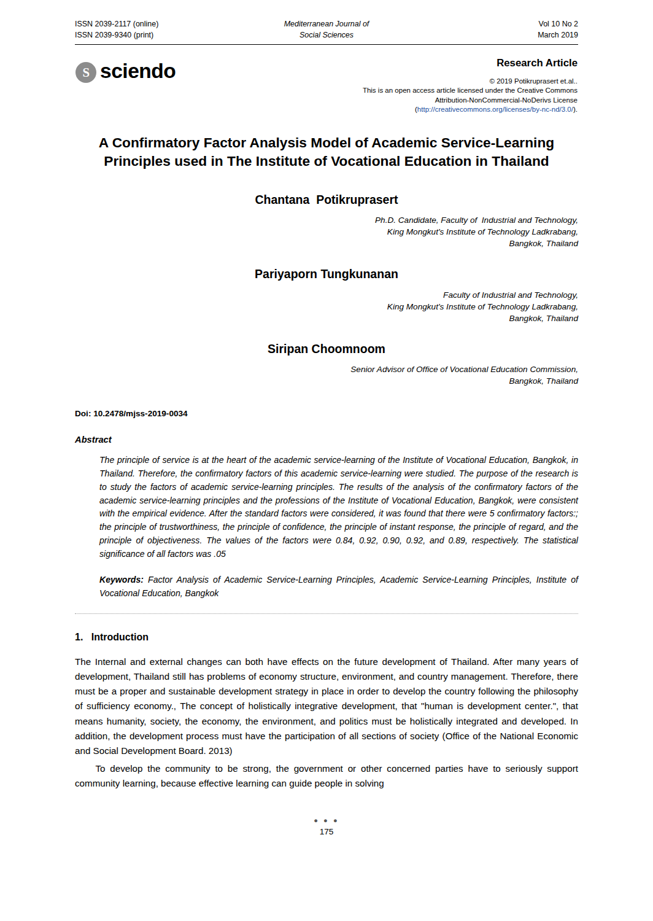| ISSN 2039-2117 (online) ISSN 2039-9340 (print) | Mediterranean Journal of Social Sciences | Vol 10 No 2 March 2019 |
| S sciendo | Research Article © 2019 Potikruprasert et.al.. This is an open access article licensed under the Creative Commons Attribution-NonCommercial-NoDerivs License ( http://creativecommons.org/licenses/by-nc-nd/3.0/ ). |
A Confirmatory Factor Analysis Model of Academic Service-Learning
Principles used in The Institute of Vocational Education in Thailand
Chantana Potikruprasert
Ph.D. Candidate, Faculty of Industrial and Technology,
King Mongkut's Institute of Technology Ladkrabang,
Bangkok, Thailand
Pariyaporn Tungkunanan
Faculty of Industrial and Technology,
King Mongkut's Institute of Technology Ladkrabang,
Bangkok, Thailand
Siripan Choomnoom
Senior Advisor of Office of Vocational Education Commission,
Bangkok, Thailand
Doi: 10.2478/mjss-2019-0034
Abstract
The principle of service is at the heart of the academic service-learning of the Institute of Vocational Education, Bangkok, in Thailand. Therefore, the confirmatory factors of this academic service-learning were studied. The purpose of the research is to study the factors of academic service-learning principles. The results of the analysis of the confirmatory factors of the academic service-learning principles and the professions of the Institute of Vocational Education, Bangkok, were consistent with the empirical evidence. After the standard factors were considered, it was found that there were 5 confirmatory factors:; the principle of trustworthiness, the principle of confidence, the principle of instant response, the principle of regard, and the principle of objectiveness. The values of the factors were 0.84, 0.92, 0.90, 0.92, and 0.89, respectively. The statistical significance of all factors was .05
Keywords: Factor Analysis of Academic Service-Learning Principles, Academic Service-Learning Principles, Institute of Vocational Education, Bangkok
1. Introduction
The Internal and external changes can both have effects on the future development of Thailand. After many years of development, Thailand still has problems of economy structure, environment, and country management. Therefore, there must be a proper and sustainable development strategy in place in order to develop the country following the philosophy of sufficiency economy., The concept of holistically integrative development, that "human is development center.", that means humanity, society, the economy, the environment, and politics must be holistically integrated and developed. In addition, the development process must have the participation of all sections of society (Office of the National Economic and Social Development Board. 2013)
To develop the community to be strong, the government or other concerned parties have to seriously support community learning, because effective learning can guide people in solving
● ● ●
175